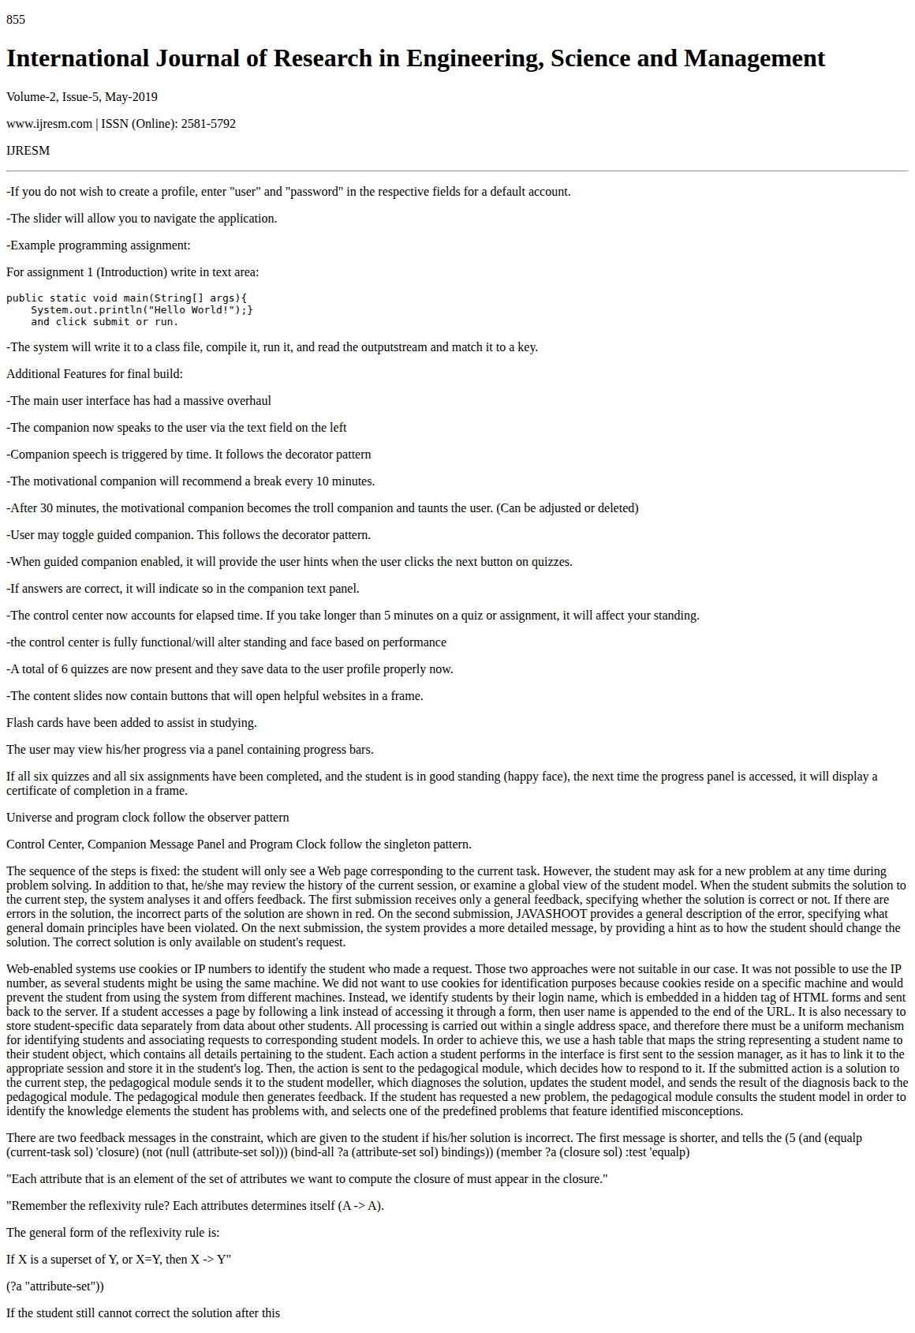855
International Journal of Research in Engineering, Science and Management
Volume-2, Issue-5, May-2019
www.ijresm.com | ISSN (Online): 2581-5792
IJRESM
-If you do not wish to create a profile, enter "user" and "password" in the respective fields for a default account.
-The slider will allow you to navigate the application.
-Example programming assignment:
For assignment 1 (Introduction) write in text area:
public static void main(String[] args){
    System.out.println("Hello World!");}
    and click submit or run.
-The system will write it to a class file, compile it, run it, and read the outputstream and match it to a key.
Additional Features for final build:
-The main user interface has had a massive overhaul
-The companion now speaks to the user via the text field on the left
-Companion speech is triggered by time. It follows the decorator pattern
-The motivational companion will recommend a break every 10 minutes.
-After 30 minutes, the motivational companion becomes the troll companion and taunts the user. (Can be adjusted or deleted)
-User may toggle guided companion. This follows the decorator pattern.
-When guided companion enabled, it will provide the user hints when the user clicks the next button on quizzes.
-If answers are correct, it will indicate so in the companion text panel.
-The control center now accounts for elapsed time. If you take longer than 5 minutes on a quiz or assignment, it will affect your standing.
-the control center is fully functional/will alter standing and face based on performance
-A total of 6 quizzes are now present and they save data to the user profile properly now.
-The content slides now contain buttons that will open helpful websites in a frame.
Flash cards have been added to assist in studying.
The user may view his/her progress via a panel containing progress bars.
If all six quizzes and all six assignments have been completed, and the student is in good standing (happy face), the next time the progress panel is accessed, it will display a certificate of completion in a frame.
Universe and program clock follow the observer pattern
Control Center, Companion Message Panel and Program Clock follow the singleton pattern.
The sequence of the steps is fixed: the student will only see a Web page corresponding to the current task. However, the student may ask for a new problem at any time during problem solving. In addition to that, he/she may review the history of the current session, or examine a global view of the student model. When the student submits the solution to the current step, the system analyses it and offers feedback. The first submission receives only a general feedback, specifying whether the solution is correct or not. If there are errors in the solution, the incorrect parts of the solution are shown in red. On the second submission, JAVASHOOT provides a general description of the error, specifying what general domain principles have been violated. On the next submission, the system provides a more detailed message, by providing a hint as to how the student should change the solution. The correct solution is only available on student's request.
Web-enabled systems use cookies or IP numbers to identify the student who made a request. Those two approaches were not suitable in our case. It was not possible to use the IP number, as several students might be using the same machine. We did not want to use cookies for identification purposes because cookies reside on a specific machine and would prevent the student from using the system from different machines. Instead, we identify students by their login name, which is embedded in a hidden tag of HTML forms and sent back to the server. If a student accesses a page by following a link instead of accessing it through a form, then user name is appended to the end of the URL. It is also necessary to store student-specific data separately from data about other students. All processing is carried out within a single address space, and therefore there must be a uniform mechanism for identifying students and associating requests to corresponding student models. In order to achieve this, we use a hash table that maps the string representing a student name to their student object, which contains all details pertaining to the student. Each action a student performs in the interface is first sent to the session manager, as it has to link it to the appropriate session and store it in the student's log. Then, the action is sent to the pedagogical module, which decides how to respond to it. If the submitted action is a solution to the current step, the pedagogical module sends it to the student modeller, which diagnoses the solution, updates the student model, and sends the result of the diagnosis back to the pedagogical module. The pedagogical module then generates feedback. If the student has requested a new problem, the pedagogical module consults the student model in order to identify the knowledge elements the student has problems with, and selects one of the predefined problems that feature identified misconceptions.
There are two feedback messages in the constraint, which are given to the student if his/her solution is incorrect. The first message is shorter, and tells the (5 (and (equalp (current-task sol) 'closure) (not (null (attribute-set sol))) (bind-all ?a (attribute-set sol) bindings)) (member ?a (closure sol) :test 'equalp)
"Each attribute that is an element of the set of attributes we want to compute the closure of must appear in the closure."
"Remember the reflexivity rule? Each attributes determines itself (A -> A).
The general form of the reflexivity rule is:
If X is a superset of Y, or X=Y, then X -> Y"
(?a "attribute-set"))
If the student still cannot correct the solution after this